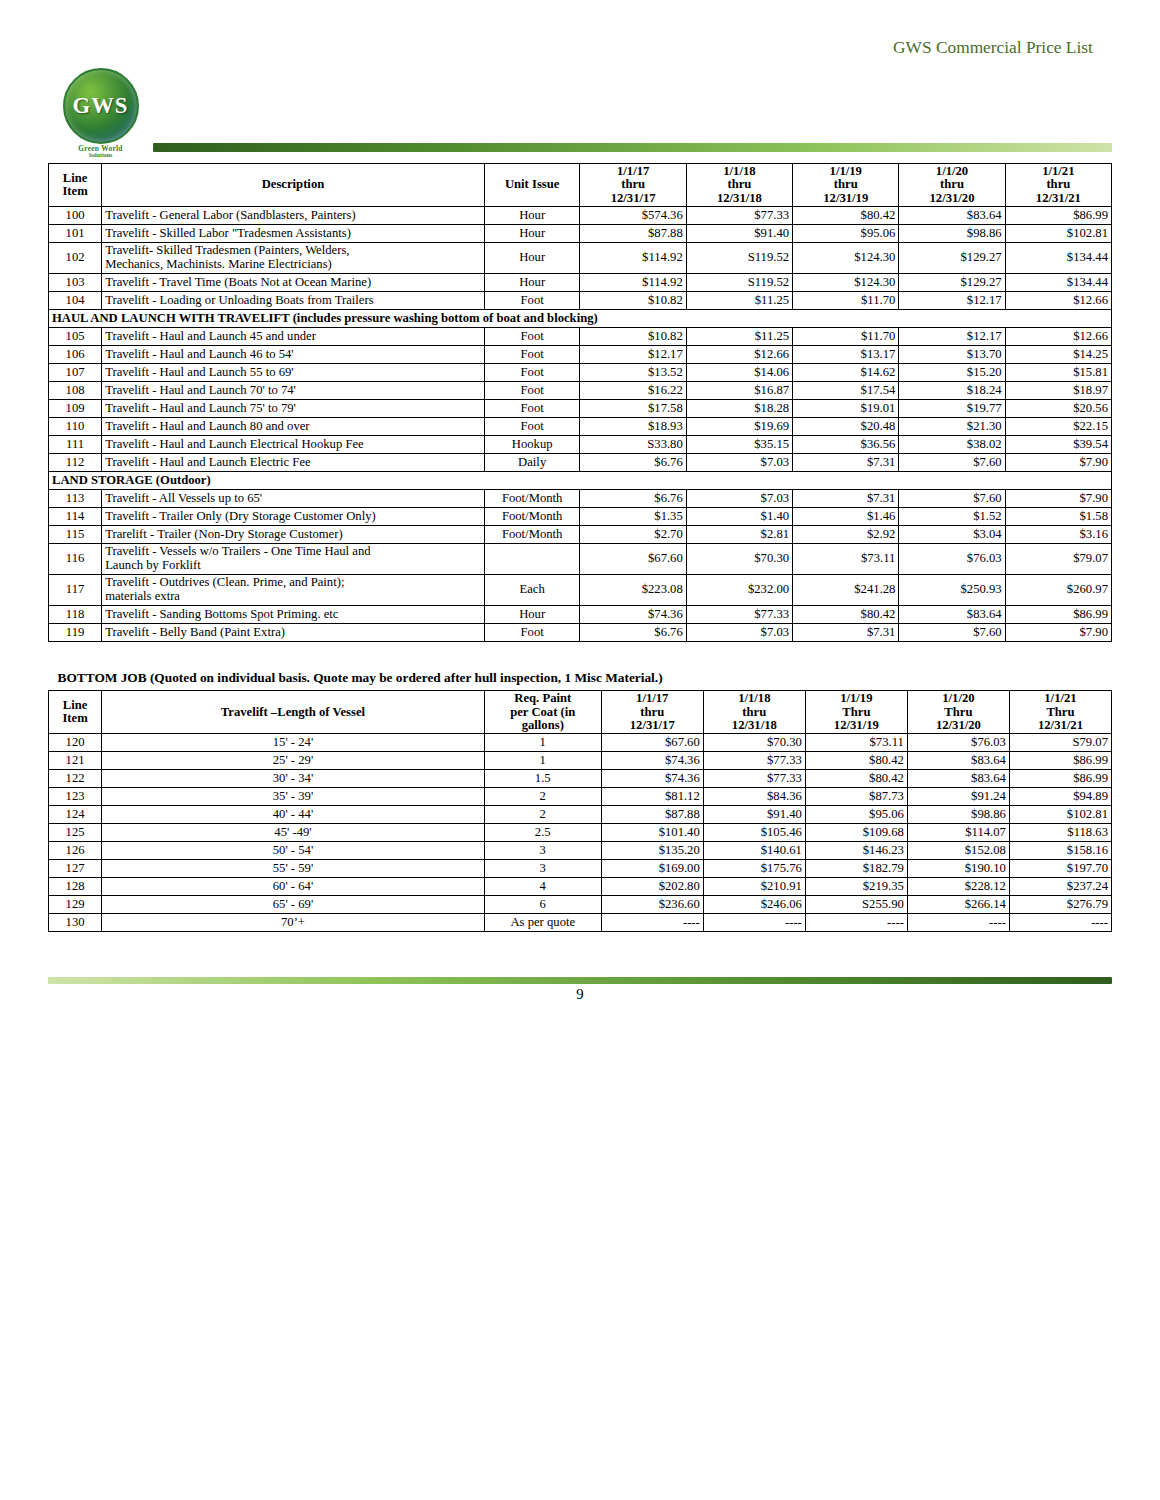GWS Commercial Price List
Green World
Solutions
| Line Item | Description | Unit Issue | 1/1/17 thru 12/31/17 | 1/1/18 thru 12/31/18 | 1/1/19 thru 12/31/19 | 1/1/20 thru 12/31/20 | 1/1/21 thru 12/31/21 |
| --- | --- | --- | --- | --- | --- | --- | --- |
| 100 | Travelift - General Labor (Sandblasters, Painters) | Hour | $574.36 | $77.33 | $80.42 | $83.64 | $86.99 |
| 101 | Travelift - Skilled Labor "Tradesmen Assistants) | Hour | $87.88 | $91.40 | $95.06 | $98.86 | $102.81 |
| 102 | Travelift- Skilled Tradesmen (Painters, Welders, Mechanics, Machinists. Marine Electricians) | Hour | $114.92 | S119.52 | $124.30 | $129.27 | $134.44 |
| 103 | Travelift - Travel Time (Boats Not at Ocean Marine) | Hour | $114.92 | S119.52 | $124.30 | $129.27 | $134.44 |
| 104 | Travelift - Loading or Unloading Boats from Trailers | Foot | $10.82 | $11.25 | $11.70 | $12.17 | $12.66 |
| HAUL AND LAUNCH WITH TRAVELIFT (includes pressure washing bottom of boat and blocking) |
| 105 | Travelift - Haul and Launch 45 and under | Foot | $10.82 | $11.25 | $11.70 | $12.17 | $12.66 |
| 106 | Travelift - Haul and Launch 46 to 54' | Foot | $12.17 | $12.66 | $13.17 | $13.70 | $14.25 |
| 107 | Travelift - Haul and Launch 55 to 69' | Foot | $13.52 | $14.06 | $14.62 | $15.20 | $15.81 |
| 108 | Travelift - Haul and Launch 70' to 74' | Foot | $16.22 | $16.87 | $17.54 | $18.24 | $18.97 |
| 109 | Travelift - Haul and Launch 75' to 79' | Foot | $17.58 | $18.28 | $19.01 | $19.77 | $20.56 |
| 110 | Travelift - Haul and Launch 80 and over | Foot | $18.93 | $19.69 | $20.48 | $21.30 | $22.15 |
| 111 | Travelift - Haul and Launch Electrical Hookup Fee | Hookup | S33.80 | $35.15 | $36.56 | $38.02 | $39.54 |
| 112 | Travelift - Haul and Launch Electric Fee | Daily | $6.76 | $7.03 | $7.31 | $7.60 | $7.90 |
| LAND STORAGE (Outdoor) |
| 113 | Travelift - All Vessels up to 65' | Foot/Month | $6.76 | $7.03 | $7.31 | $7.60 | $7.90 |
| 114 | Travelift - Trailer Only (Dry Storage Customer Only) | Foot/Month | $1.35 | $1.40 | $1.46 | $1.52 | $1.58 |
| 115 | Trarelift - Trailer (Non-Dry Storage Customer) | Foot/Month | $2.70 | $2.81 | $2.92 | $3.04 | $3.16 |
| 116 | Travelift - Vessels w/o Trailers - One Time Haul and Launch by Forklift | | $67.60 | $70.30 | $73.11 | $76.03 | $79.07 |
| 117 | Travelift - Outdrives (Clean. Prime, and Paint); materials extra | Each | $223.08 | $232.00 | $241.28 | $250.93 | $260.97 |
| 118 | Travelift - Sanding Bottoms Spot Priming. etc | Hour | $74.36 | $77.33 | $80.42 | $83.64 | $86.99 |
| 119 | Travelift - Belly Band (Paint Extra) | Foot | $6.76 | $7.03 | $7.31 | $7.60 | $7.90 |
BOTTOM JOB (Quoted on individual basis. Quote may be ordered after hull inspection, 1 Misc Material.)
| Line Item | Travelift –Length of Vessel | Req. Paint per Coat (in gallons) | 1/1/17 thru 12/31/17 | 1/1/18 thru 12/31/18 | 1/1/19 Thru 12/31/19 | 1/1/20 Thru 12/31/20 | 1/1/21 Thru 12/31/21 |
| --- | --- | --- | --- | --- | --- | --- | --- |
| 120 | 15' - 24' | 1 | $67.60 | $70.30 | $73.11 | $76.03 | S79.07 |
| 121 | 25' - 29' | 1 | $74.36 | $77.33 | $80.42 | $83.64 | $86.99 |
| 122 | 30' - 34' | 1.5 | $74.36 | $77.33 | $80.42 | $83.64 | $86.99 |
| 123 | 35' - 39' | 2 | $81.12 | $84.36 | $87.73 | $91.24 | $94.89 |
| 124 | 40' - 44' | 2 | $87.88 | $91.40 | $95.06 | $98.86 | $102.81 |
| 125 | 45' -49' | 2.5 | $101.40 | $105.46 | $109.68 | $114.07 | $118.63 |
| 126 | 50' - 54' | 3 | $135.20 | $140.61 | $146.23 | $152.08 | $158.16 |
| 127 | 55' - 59' | 3 | $169.00 | $175.76 | $182.79 | $190.10 | $197.70 |
| 128 | 60' - 64' | 4 | $202.80 | $210.91 | $219.35 | $228.12 | $237.24 |
| 129 | 65' - 69' | 6 | $236.60 | $246.06 | S255.90 | $266.14 | $276.79 |
| 130 | 70’+ | As per quote | ---- | ---- | ---- | ---- | ---- |
9